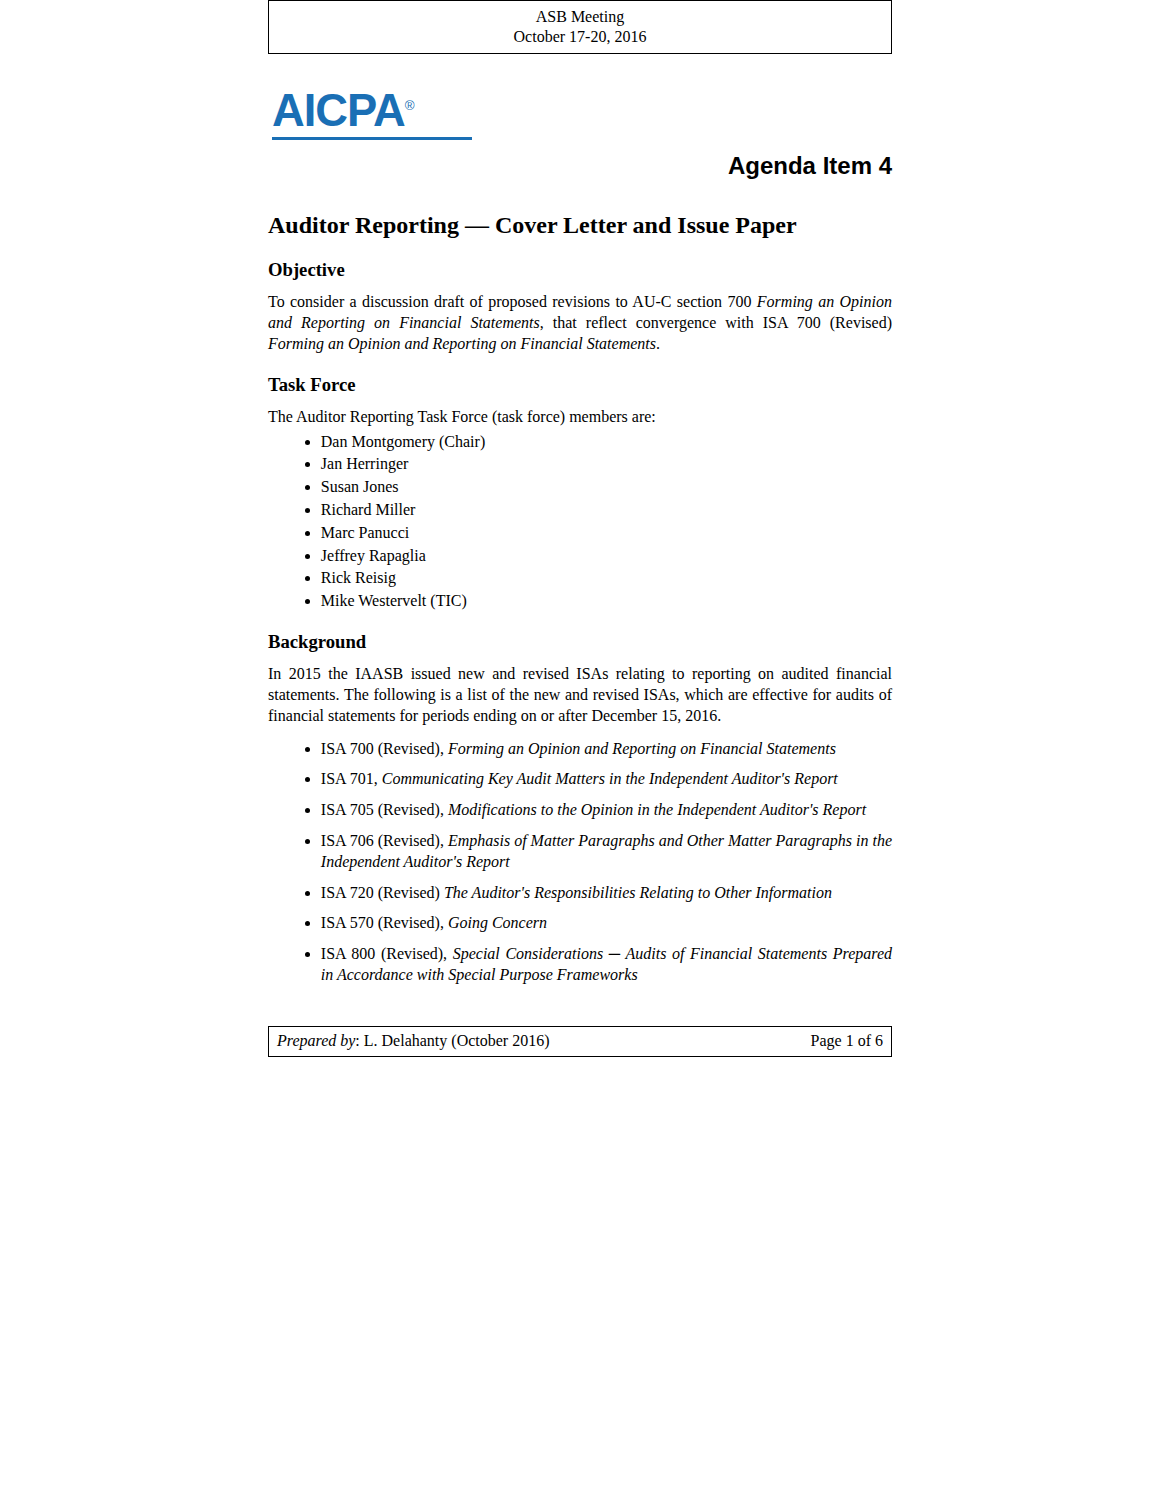ASB Meeting
October 17-20, 2016
AICPA®
Agenda Item 4
Auditor Reporting — Cover Letter and Issue Paper
Objective
To consider a discussion draft of proposed revisions to AU-C section 700 Forming an Opinion and Reporting on Financial Statements, that reflect convergence with ISA 700 (Revised) Forming an Opinion and Reporting on Financial Statements.
Task Force
The Auditor Reporting Task Force (task force) members are:
Dan Montgomery (Chair)
Jan Herringer
Susan Jones
Richard Miller
Marc Panucci
Jeffrey Rapaglia
Rick Reisig
Mike Westervelt (TIC)
Background
In 2015 the IAASB issued new and revised ISAs relating to reporting on audited financial statements. The following is a list of the new and revised ISAs, which are effective for audits of financial statements for periods ending on or after December 15, 2016.
ISA 700 (Revised), Forming an Opinion and Reporting on Financial Statements
ISA 701, Communicating Key Audit Matters in the Independent Auditor's Report
ISA 705 (Revised), Modifications to the Opinion in the Independent Auditor's Report
ISA 706 (Revised), Emphasis of Matter Paragraphs and Other Matter Paragraphs in the Independent Auditor's Report
ISA 720 (Revised) The Auditor's Responsibilities Relating to Other Information
ISA 570 (Revised), Going Concern
ISA 800 (Revised), Special Considerations ─ Audits of Financial Statements Prepared in Accordance with Special Purpose Frameworks
Prepared by: L. Delahanty (October 2016) Page 1 of 6